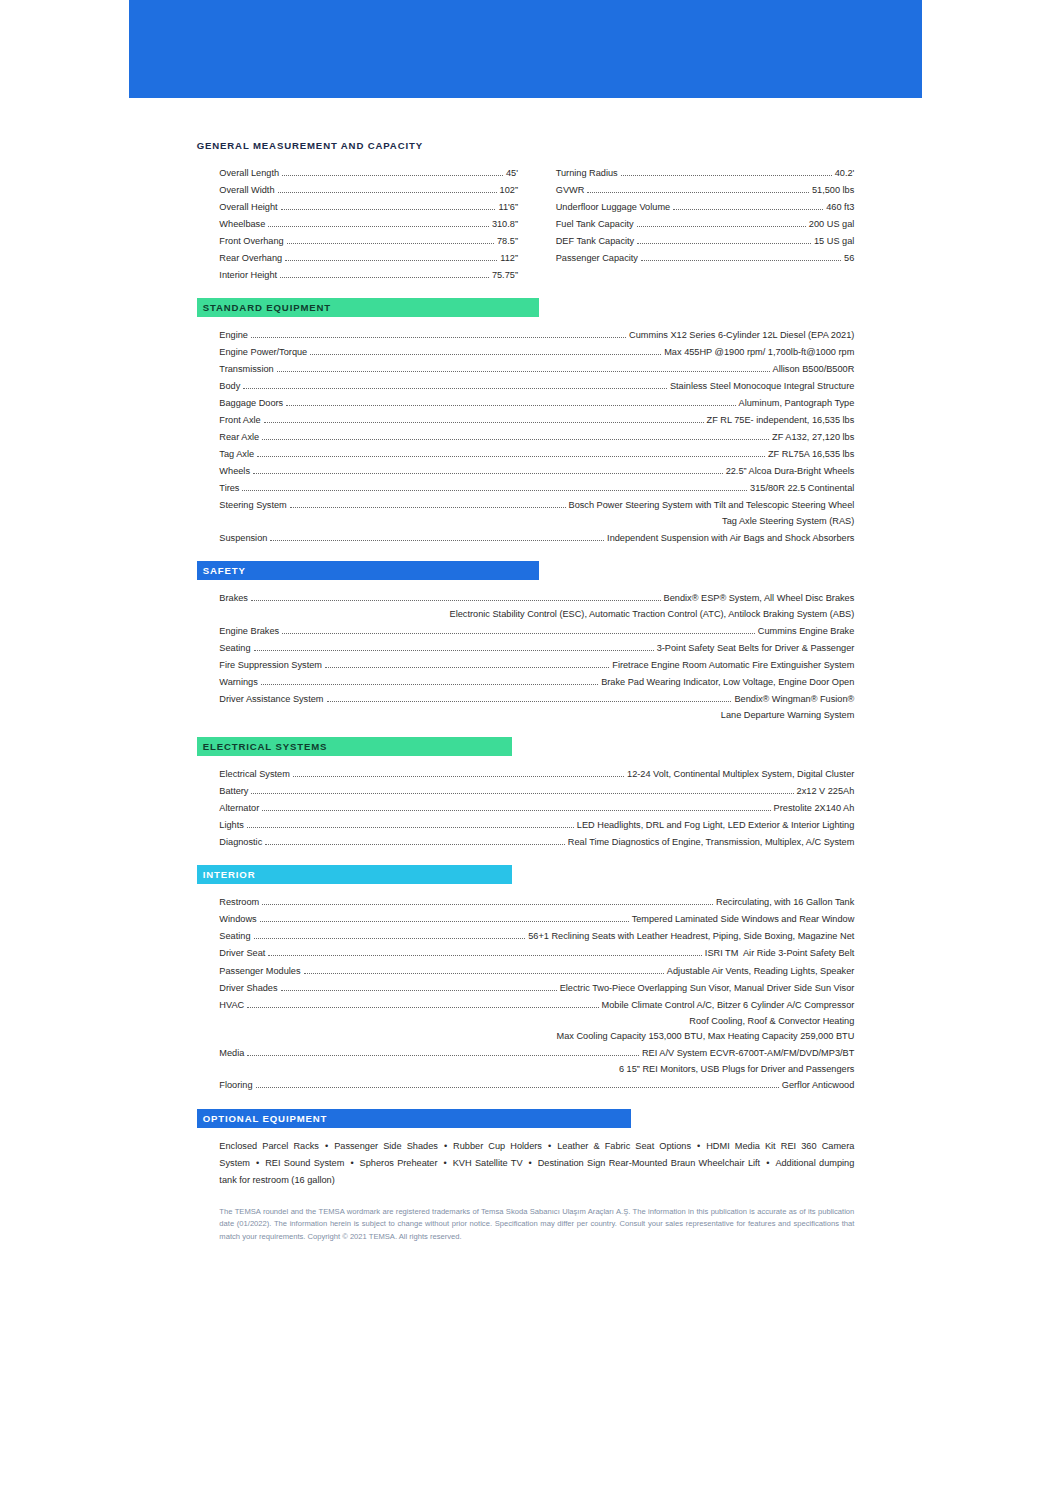GENERAL MEASUREMENT AND CAPACITY
Overall Length 45'
Overall Width 102”
Overall Height 11'6”
Wheelbase 310.8”
Front Overhang 78.5”
Rear Overhang 112”
Interior Height 75.75”
Turning Radius 40.2'
GVWR 51,500 lbs
Underfloor Luggage Volume 460 ft3
Fuel Tank Capacity 200 US gal
DEF Tank Capacity 15 US gal
Passenger Capacity 56
STANDARD EQUIPMENT
Engine Cummins X12 Series 6-Cylinder 12L Diesel (EPA 2021)
Engine Power/Torque Max 455HP @1900 rpm/ 1,700lb-ft@1000 rpm
Transmission Allison B500/B500R
Body Stainless Steel Monocoque Integral Structure
Baggage Doors Aluminum, Pantograph Type
Front Axle ZF RL 75E- independent, 16,535 lbs
Rear Axle ZF A132, 27,120 lbs
Tag Axle ZF RL75A 16,535 lbs
Wheels 22.5” Alcoa Dura-Bright Wheels
Tires 315/80R 22.5 Continental
Steering System Bosch Power Steering System with Tilt and Telescopic Steering Wheel
Tag Axle Steering System (RAS)
Suspension Independent Suspension with Air Bags and Shock Absorbers
SAFETY
Brakes Bendix® ESP® System, All Wheel Disc Brakes
Electronic Stability Control (ESC), Automatic Traction Control (ATC), Antilock Braking System (ABS)
Engine Brakes Cummins Engine Brake
Seating 3-Point Safety Seat Belts for Driver & Passenger
Fire Suppression System Firetrace Engine Room Automatic Fire Extinguisher System
Warnings Brake Pad Wearing Indicator, Low Voltage, Engine Door Open
Driver Assistance System Bendix® Wingman® Fusion®
Lane Departure Warning System
ELECTRICAL SYSTEMS
Electrical System 12-24 Volt, Continental Multiplex System, Digital Cluster
Battery 2x12 V 225Ah
Alternator Prestolite 2X140 Ah
Lights LED Headlights, DRL and Fog Light, LED Exterior & Interior Lighting
Diagnostic Real Time Diagnostics of Engine, Transmission, Multiplex, A/C System
INTERIOR
Restroom Recirculating, with 16 Gallon Tank
Windows Tempered Laminated Side Windows and Rear Window
Seating 56+1 Reclining Seats with Leather Headrest, Piping, Side Boxing, Magazine Net
Driver Seat ISRI TM Air Ride 3-Point Safety Belt
Passenger Modules Adjustable Air Vents, Reading Lights, Speaker
Driver Shades Electric Two-Piece Overlapping Sun Visor, Manual Driver Side Sun Visor
HVAC Mobile Climate Control A/C, Bitzer 6 Cylinder A/C Compressor
Roof Cooling, Roof & Convector Heating
Max Cooling Capacity 153,000 BTU, Max Heating Capacity 259,000 BTU
Media REI A/V System ECVR-6700T-AM/FM/DVD/MP3/BT
6 15” REI Monitors, USB Plugs for Driver and Passengers
Flooring Gerflor Anticwood
OPTIONAL EQUIPMENT
Enclosed Parcel Racks•Passenger Side Shades•Rubber Cup Holders•Leather & Fabric Seat Options•HDMI Media Kit REI 360 Camera System•REI Sound System•Spheros Preheater•KVH Satellite TV•Destination Sign Rear-Mounted Braun Wheelchair Lift•Additional dumping tank for restroom (16 gallon)
The TEMSA roundel and the TEMSA wordmark are registered trademarks of Temsa Skoda Sabanıcı Ulaşım Araçları A.Ş. The information in this publication is accurate as of its publication date (01/2022). The information herein is subject to change without prior notice. Specification may differ per country. Consult your sales representative for features and specifications that match your requirements. Copyright © 2021 TEMSA. All rights reserved.